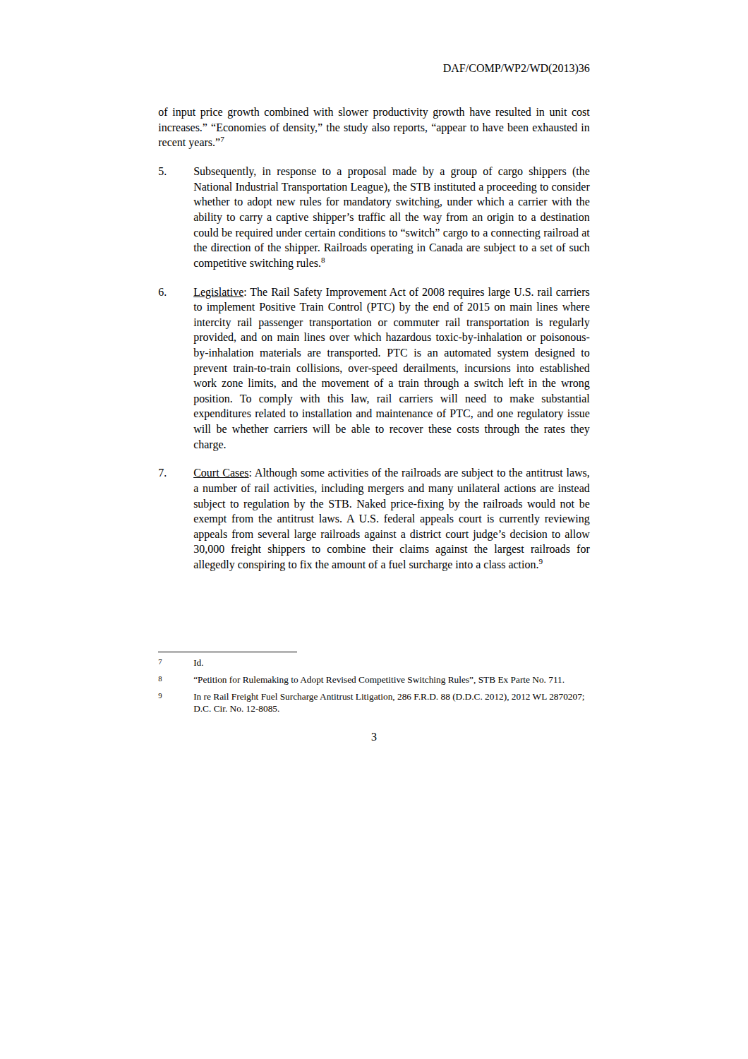DAF/COMP/WP2/WD(2013)36
of input price growth combined with slower productivity growth have resulted in unit cost increases.” “Economies of density,” the study also reports, “appear to have been exhausted in recent years.”7
5. Subsequently, in response to a proposal made by a group of cargo shippers (the National Industrial Transportation League), the STB instituted a proceeding to consider whether to adopt new rules for mandatory switching, under which a carrier with the ability to carry a captive shipper’s traffic all the way from an origin to a destination could be required under certain conditions to “switch” cargo to a connecting railroad at the direction of the shipper. Railroads operating in Canada are subject to a set of such competitive switching rules.8
6. Legislative: The Rail Safety Improvement Act of 2008 requires large U.S. rail carriers to implement Positive Train Control (PTC) by the end of 2015 on main lines where intercity rail passenger transportation or commuter rail transportation is regularly provided, and on main lines over which hazardous toxic-by-inhalation or poisonous-by-inhalation materials are transported. PTC is an automated system designed to prevent train-to-train collisions, over-speed derailments, incursions into established work zone limits, and the movement of a train through a switch left in the wrong position. To comply with this law, rail carriers will need to make substantial expenditures related to installation and maintenance of PTC, and one regulatory issue will be whether carriers will be able to recover these costs through the rates they charge.
7. Court Cases: Although some activities of the railroads are subject to the antitrust laws, a number of rail activities, including mergers and many unilateral actions are instead subject to regulation by the STB. Naked price-fixing by the railroads would not be exempt from the antitrust laws. A U.S. federal appeals court is currently reviewing appeals from several large railroads against a district court judge’s decision to allow 30,000 freight shippers to combine their claims against the largest railroads for allegedly conspiring to fix the amount of a fuel surcharge into a class action.9
7
Id.
8
“Petition for Rulemaking to Adopt Revised Competitive Switching Rules”, STB Ex Parte No. 711.
9
In re Rail Freight Fuel Surcharge Antitrust Litigation, 286 F.R.D. 88 (D.D.C. 2012), 2012 WL 2870207; D.C. Cir. No. 12-8085.
3